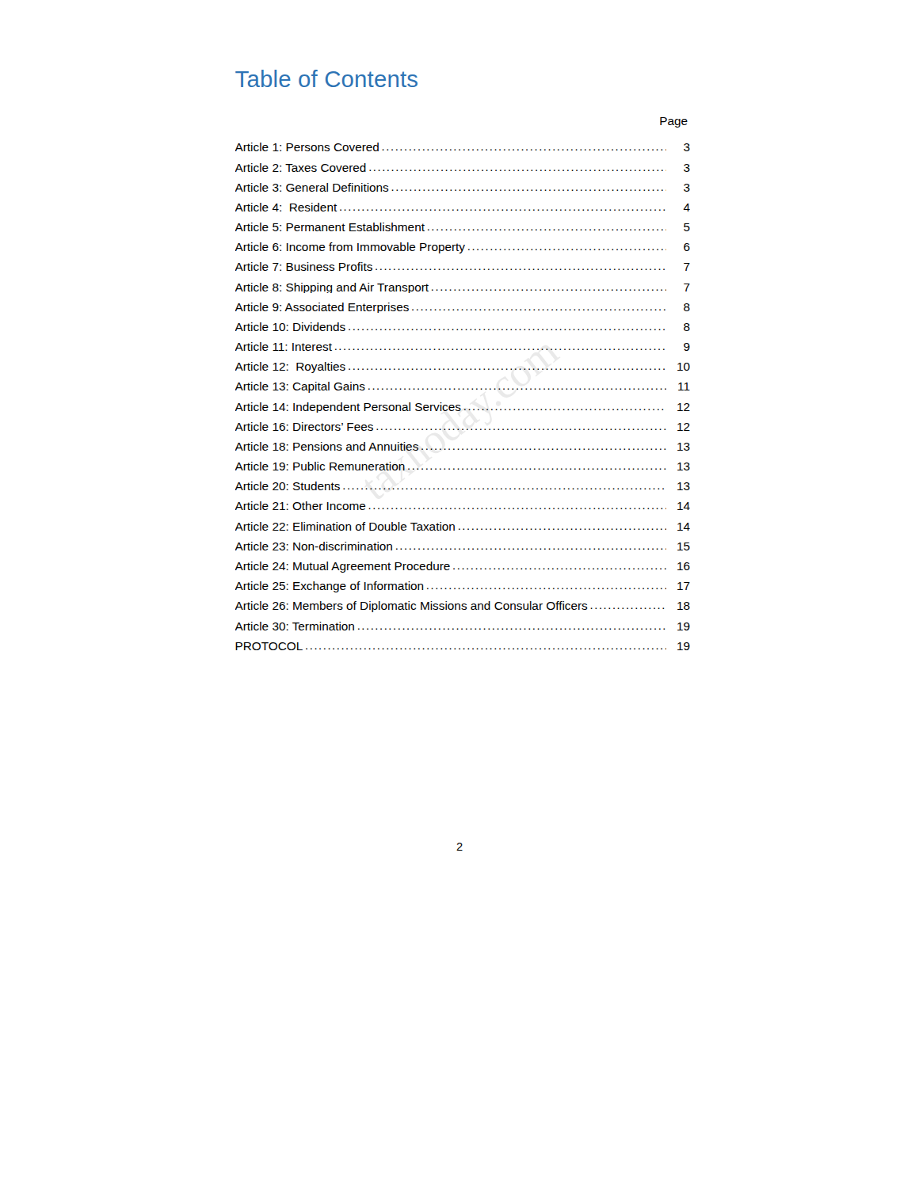taxhoday.com
Table of Contents
Page
Article 1: Persons Covered.................................................................................................................. 3
Article 2: Taxes Covered..................................................................................................................... 3
Article 3: General Definitions.............................................................................................................. 3
Article 4: Resident........................................................................................................................... 4
Article 5: Permanent Establishment................................................................................................. 5
Article 6: Income from Immovable Property............................................................................. 6
Article 7: Business Profits................................................................................................................... 7
Article 8: Shipping and Air Transport................................................................................................. 7
Article 9: Associated Enterprises..................................................................................................... 8
Article 10: Dividends......................................................................................................................... 8
Article 11: Interest............................................................................................................................ 9
Article 12: Royalties......................................................................................................................... 10
Article 13: Capital Gains..................................................................................................................... 11
Article 14: Independent Personal Services................................................................................. 12
Article 16: Directors’ Fees.................................................................................................................. 12
Article 18: Pensions and Annuities................................................................................................. 13
Article 19: Public Remuneration..................................................................................................... 13
Article 20: Students.......................................................................................................................... 13
Article 21: Other Income................................................................................................................... 14
Article 22: Elimination of Double Taxation................................................................................. 14
Article 23: Non-discrimination......................................................................................................... 15
Article 24: Mutual Agreement Procedure................................................................................... 16
Article 25: Exchange of Information................................................................................................. 17
Article 26: Members of Diplomatic Missions and Consular Officers............................................. 18
Article 30: Termination..................................................................................................................... 19
PROTOCOL..................................................................................................................................... 19
2